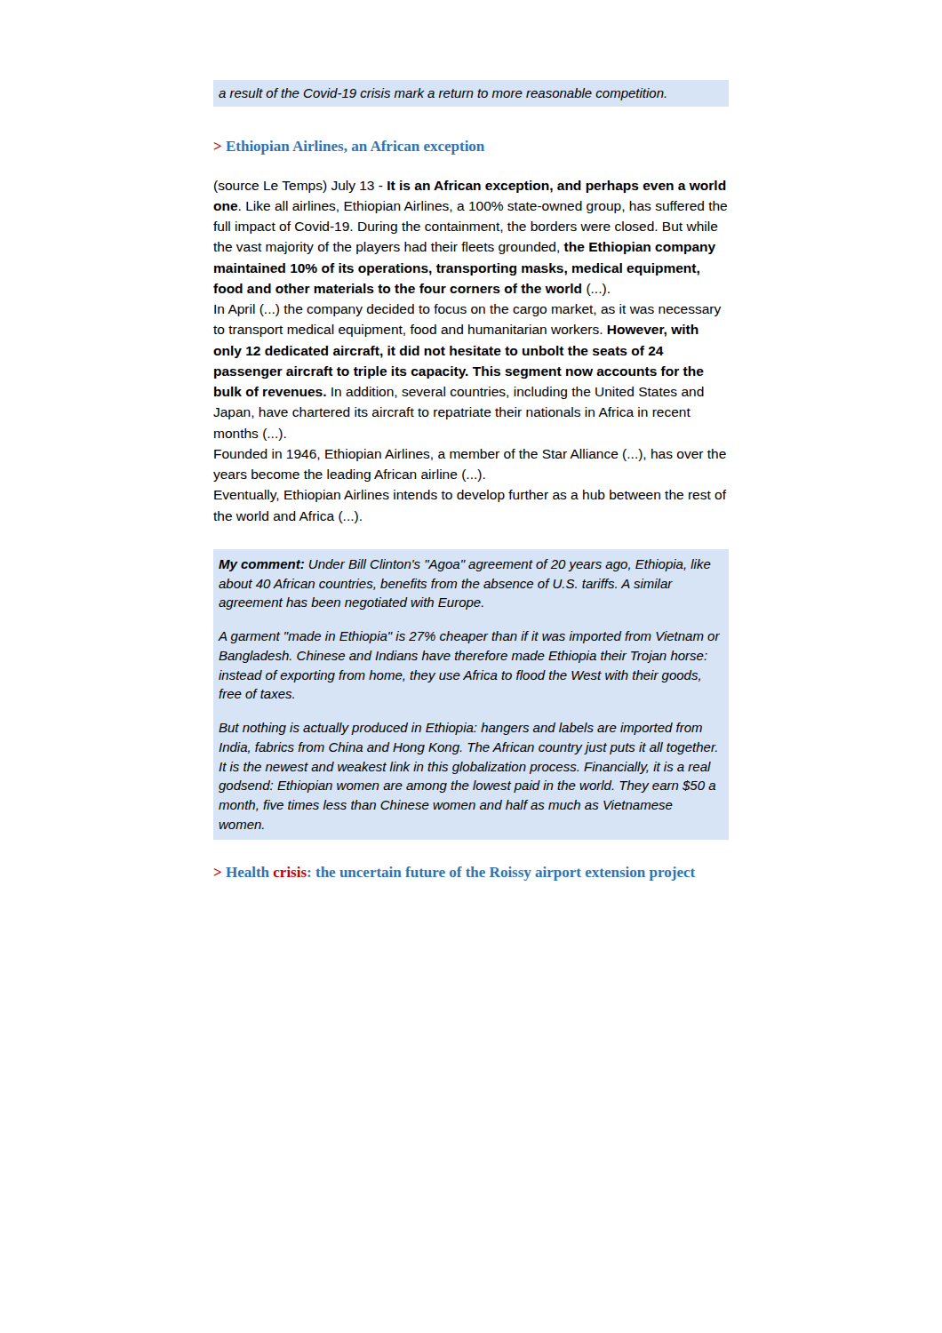a result of the Covid-19 crisis mark a return to more reasonable competition.
> Ethiopian Airlines, an African exception
(source Le Temps) July 13 - It is an African exception, and perhaps even a world one. Like all airlines, Ethiopian Airlines, a 100% state-owned group, has suffered the full impact of Covid-19. During the containment, the borders were closed. But while the vast majority of the players had their fleets grounded, the Ethiopian company maintained 10% of its operations, transporting masks, medical equipment, food and other materials to the four corners of the world (...).
In April (...) the company decided to focus on the cargo market, as it was necessary to transport medical equipment, food and humanitarian workers. However, with only 12 dedicated aircraft, it did not hesitate to unbolt the seats of 24 passenger aircraft to triple its capacity. This segment now accounts for the bulk of revenues. In addition, several countries, including the United States and Japan, have chartered its aircraft to repatriate their nationals in Africa in recent months (...).
Founded in 1946, Ethiopian Airlines, a member of the Star Alliance (...), has over the years become the leading African airline (...).
Eventually, Ethiopian Airlines intends to develop further as a hub between the rest of the world and Africa (...).
My comment: Under Bill Clinton's "Agoa" agreement of 20 years ago, Ethiopia, like about 40 African countries, benefits from the absence of U.S. tariffs. A similar agreement has been negotiated with Europe.
A garment "made in Ethiopia" is 27% cheaper than if it was imported from Vietnam or Bangladesh. Chinese and Indians have therefore made Ethiopia their Trojan horse: instead of exporting from home, they use Africa to flood the West with their goods, free of taxes.
But nothing is actually produced in Ethiopia: hangers and labels are imported from India, fabrics from China and Hong Kong. The African country just puts it all together. It is the newest and weakest link in this globalization process. Financially, it is a real godsend: Ethiopian women are among the lowest paid in the world. They earn $50 a month, five times less than Chinese women and half as much as Vietnamese women.
> Health crisis: the uncertain future of the Roissy airport extension project